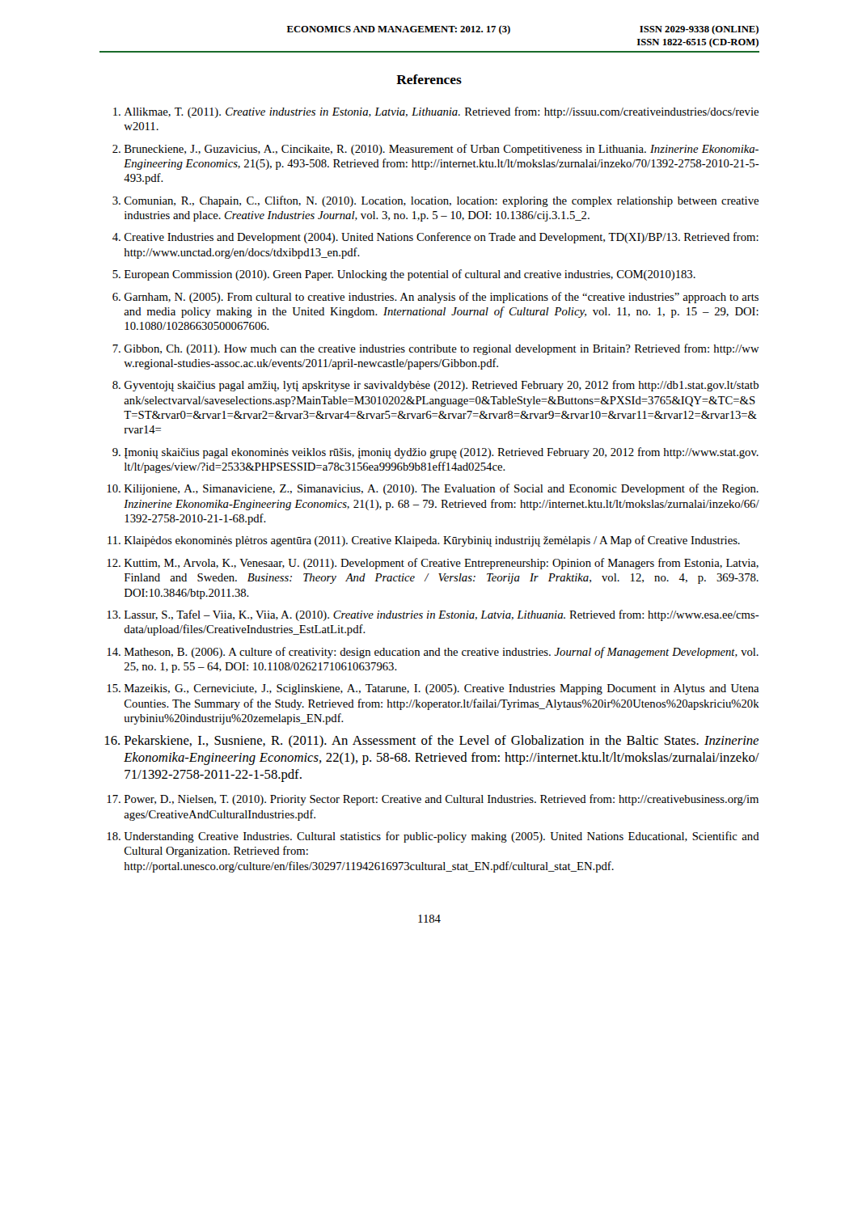ECONOMICS AND MANAGEMENT: 2012. 17 (3)
ISSN 2029-9338 (ONLINE)
ISSN 1822-6515 (CD-ROM)
References
Allikmae, T. (2011). Creative industries in Estonia, Latvia, Lithuania. Retrieved from: http://issuu.com/creativeindustries/docs/review2011.
Bruneckiene, J., Guzavicius, A., Cincikaite, R. (2010). Measurement of Urban Competitiveness in Lithuania. Inzinerine Ekonomika-Engineering Economics, 21(5), p. 493-508. Retrieved from: http://internet.ktu.lt/lt/mokslas/zurnalai/inzeko/70/1392-2758-2010-21-5-493.pdf.
Comunian, R., Chapain, C., Clifton, N. (2010). Location, location, location: exploring the complex relationship between creative industries and place. Creative Industries Journal, vol. 3, no. 1,p. 5 – 10, DOI: 10.1386/cij.3.1.5_2.
Creative Industries and Development (2004). United Nations Conference on Trade and Development, TD(XI)/BP/13. Retrieved from: http://www.unctad.org/en/docs/tdxibpd13_en.pdf.
European Commission (2010). Green Paper. Unlocking the potential of cultural and creative industries, COM(2010)183.
Garnham, N. (2005). From cultural to creative industries. An analysis of the implications of the “creative industries” approach to arts and media policy making in the United Kingdom. International Journal of Cultural Policy, vol. 11, no. 1, p. 15 – 29, DOI: 10.1080/10286630500067606.
Gibbon, Ch. (2011). How much can the creative industries contribute to regional development in Britain? Retrieved from: http://www.regional-studies-assoc.ac.uk/events/2011/april-newcastle/papers/Gibbon.pdf.
Gyventojų skaičius pagal amžių, lytį apskrityse ir savivaldybėse (2012). Retrieved February 20, 2012 from http://db1.stat.gov.lt/statbank/selectvarval/saveselections.asp?MainTable=M3010202&PLanguage=0&TableStyle=&Buttons=&PXSId=3765&IQY=&TC=&ST=ST&rvar0=&rvar1=&rvar2=&rvar3=&rvar4=&rvar5=&rvar6=&rvar7=&rvar8=&rvar9=&rvar10=&rvar11=&rvar12=&rvar13=&rvar14=
Įmonių skaičius pagal ekonominės veiklos rūšis, įmonių dydžio grupę (2012). Retrieved February 20, 2012 from http://www.stat.gov.lt/lt/pages/view/?id=2533&PHPSESSID=a78c3156ea9996b9b81eff14ad0254ce.
Kilijoniene, A., Simanaviciene, Z., Simanavicius, A. (2010). The Evaluation of Social and Economic Development of the Region. Inzinerine Ekonomika-Engineering Economics, 21(1), p. 68 – 79. Retrieved from: http://internet.ktu.lt/lt/mokslas/zurnalai/inzeko/66/1392-2758-2010-21-1-68.pdf.
Klaipėdos ekonominės plėtros agentūra (2011). Creative Klaipeda. Kūrybinių industrijų žemėlapis / A Map of Creative Industries.
Kuttim, M., Arvola, K., Venesaar, U. (2011). Development of Creative Entrepreneurship: Opinion of Managers from Estonia, Latvia, Finland and Sweden. Business: Theory And Practice / Verslas: Teorija Ir Praktika, vol. 12, no. 4, p. 369-378. DOI:10.3846/btp.2011.38.
Lassur, S., Tafel – Viia, K., Viia, A. (2010). Creative industries in Estonia, Latvia, Lithuania. Retrieved from: http://www.esa.ee/cms-data/upload/files/CreativeIndustries_EstLatLit.pdf.
Matheson, B. (2006). A culture of creativity: design education and the creative industries. Journal of Management Development, vol. 25, no. 1, p. 55 – 64, DOI: 10.1108/02621710610637963.
Mazeikis, G., Cerneviciute, J., Sciglinskiene, A., Tatarune, I. (2005). Creative Industries Mapping Document in Alytus and Utena Counties. The Summary of the Study. Retrieved from: http://koperator.lt/failai/Tyrimas_Alytaus%20ir%20Utenos%20apskriciu%20kurybiniu%20industriju%20zemelapis_EN.pdf.
Pekarskiene, I., Susniene, R. (2011). An Assessment of the Level of Globalization in the Baltic States. Inzinerine Ekonomika-Engineering Economics, 22(1), p. 58-68. Retrieved from: http://internet.ktu.lt/lt/mokslas/zurnalai/inzeko/71/1392-2758-2011-22-1-58.pdf.
Power, D., Nielsen, T. (2010). Priority Sector Report: Creative and Cultural Industries. Retrieved from: http://creativebusiness.org/images/CreativeAndCulturalIndustries.pdf.
Understanding Creative Industries. Cultural statistics for public-policy making (2005). United Nations Educational, Scientific and Cultural Organization. Retrieved from:
http://portal.unesco.org/culture/en/files/30297/11942616973cultural_stat_EN.pdf/cultural_stat_EN.pdf.
1184